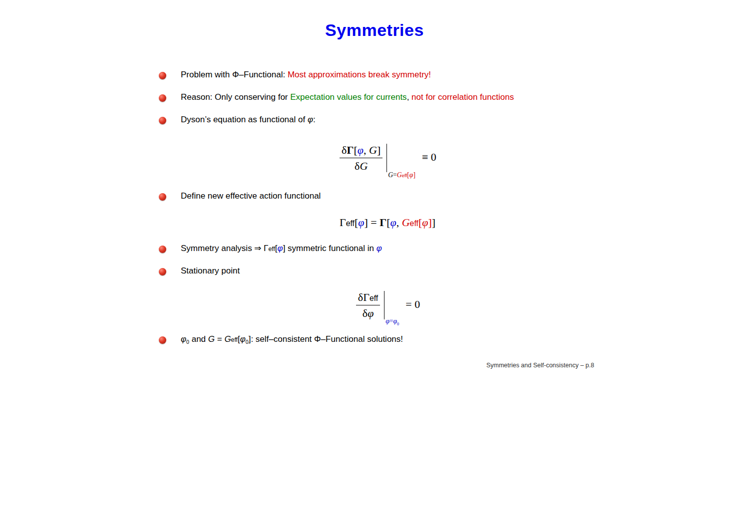Symmetries
Problem with Φ–Functional: Most approximations break symmetry!
Reason: Only conserving for Expectation values for currents, not for correlation functions
Dyson’s equation as functional of φ:
δΓ[φ, G] δG G=Geff[φ] ≡ 0
Define new effective action functional
Γeff[φ] = Γ[φ, Geff[φ]]
Symmetry analysis ⇒ Γeff[φ] symmetric functional in φ
Stationary point
δΓeff δφ φ=φ0 = 0
φ0 and G = Geff[φ0]: self–consistent Φ–Functional solutions!
Symmetries and Self-consistency – p.8